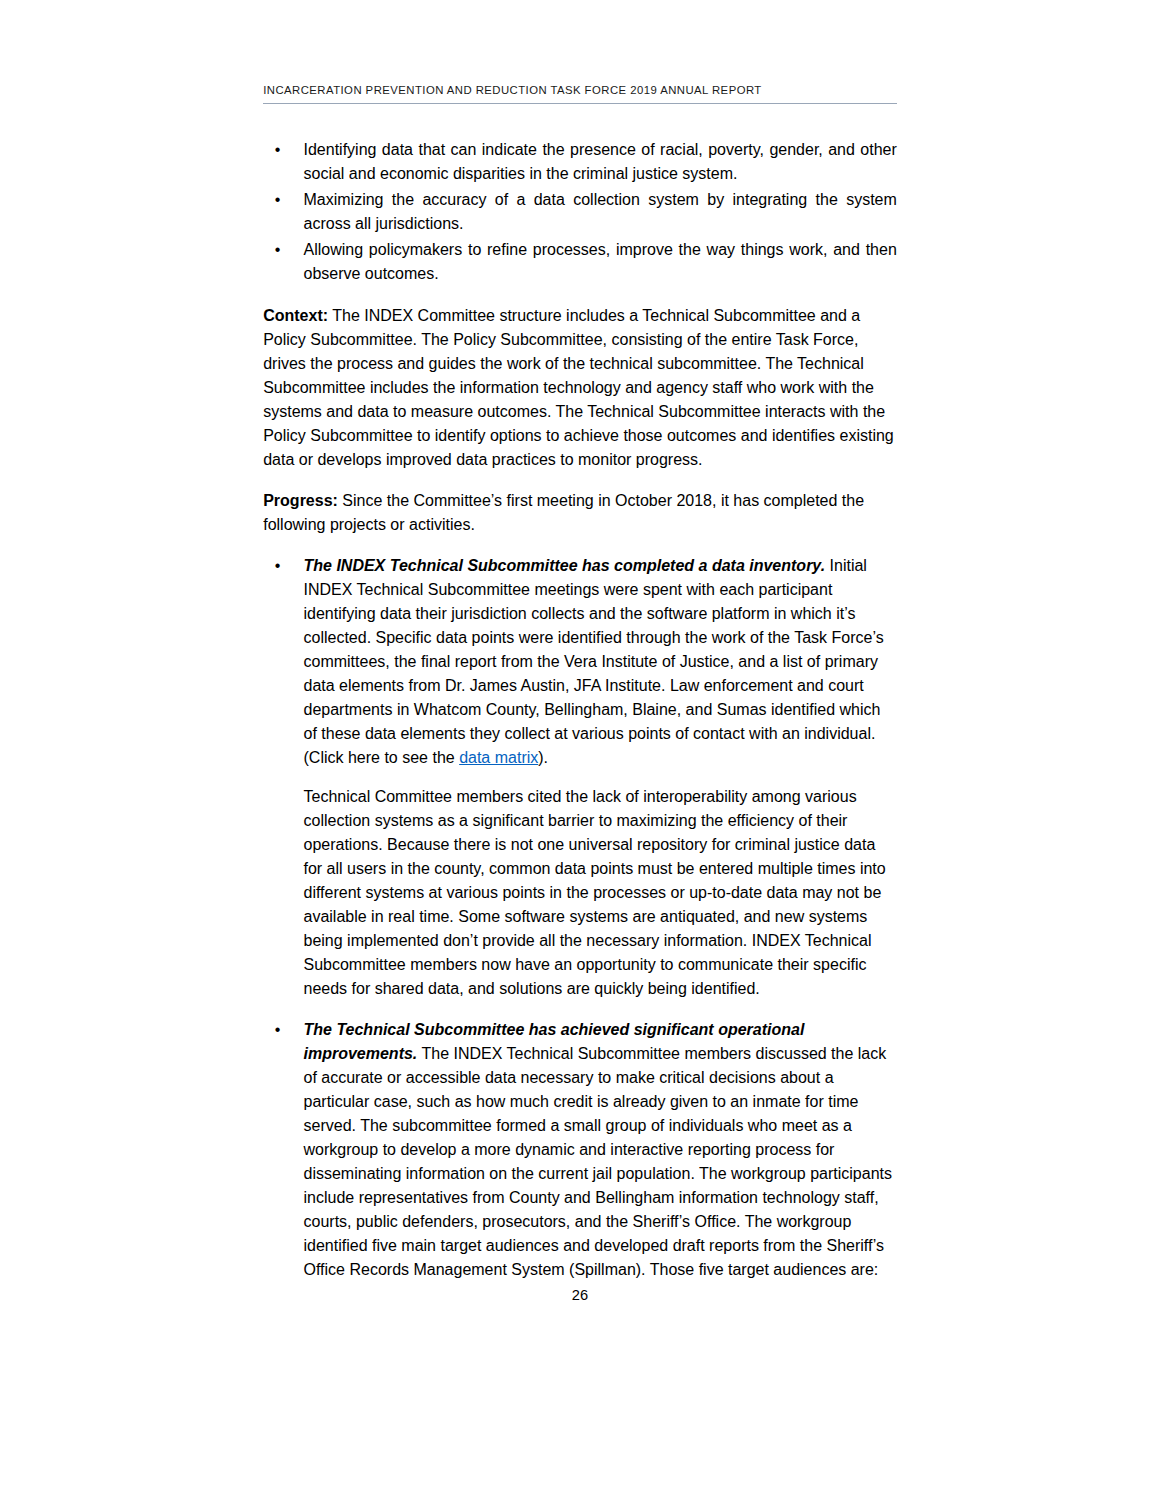Incarceration Prevention and Reduction Task Force 2019 Annual Report
Identifying data that can indicate the presence of racial, poverty, gender, and other social and economic disparities in the criminal justice system.
Maximizing the accuracy of a data collection system by integrating the system across all jurisdictions.
Allowing policymakers to refine processes, improve the way things work, and then observe outcomes.
Context: The INDEX Committee structure includes a Technical Subcommittee and a Policy Subcommittee. The Policy Subcommittee, consisting of the entire Task Force, drives the process and guides the work of the technical subcommittee. The Technical Subcommittee includes the information technology and agency staff who work with the systems and data to measure outcomes. The Technical Subcommittee interacts with the Policy Subcommittee to identify options to achieve those outcomes and identifies existing data or develops improved data practices to monitor progress.
Progress: Since the Committee’s first meeting in October 2018, it has completed the following projects or activities.
The INDEX Technical Subcommittee has completed a data inventory. Initial INDEX Technical Subcommittee meetings were spent with each participant identifying data their jurisdiction collects and the software platform in which it’s collected. Specific data points were identified through the work of the Task Force’s committees, the final report from the Vera Institute of Justice, and a list of primary data elements from Dr. James Austin, JFA Institute. Law enforcement and court departments in Whatcom County, Bellingham, Blaine, and Sumas identified which of these data elements they collect at various points of contact with an individual. (Click here to see the data matrix).
Technical Committee members cited the lack of interoperability among various collection systems as a significant barrier to maximizing the efficiency of their operations. Because there is not one universal repository for criminal justice data for all users in the county, common data points must be entered multiple times into different systems at various points in the processes or up-to-date data may not be available in real time. Some software systems are antiquated, and new systems being implemented don’t provide all the necessary information. INDEX Technical Subcommittee members now have an opportunity to communicate their specific needs for shared data, and solutions are quickly being identified.
The Technical Subcommittee has achieved significant operational improvements. The INDEX Technical Subcommittee members discussed the lack of accurate or accessible data necessary to make critical decisions about a particular case, such as how much credit is already given to an inmate for time served. The subcommittee formed a small group of individuals who meet as a workgroup to develop a more dynamic and interactive reporting process for disseminating information on the current jail population. The workgroup participants include representatives from County and Bellingham information technology staff, courts, public defenders, prosecutors, and the Sheriff’s Office. The workgroup identified five main target audiences and developed draft reports from the Sheriff’s Office Records Management System (Spillman). Those five target audiences are:
26